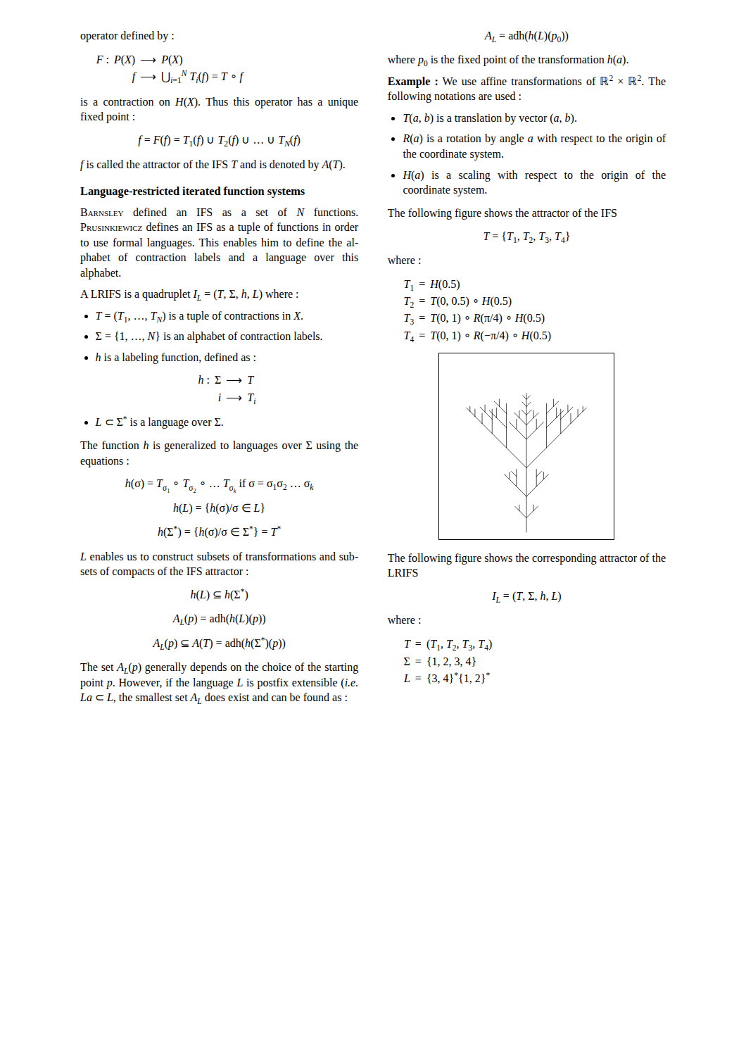operator defined by :
| F : | P ( X ) | ⟶ | P ( X ) |
| | f | ⟶ | ⋃ i =1 N T i ( f ) = T ∘ f |
is a contraction on H(X). Thus this operator has a unique fixed point :
f = F(f) = T1(f) ∪ T2(f) ∪ … ∪ TN(f)
f is called the attractor of the IFS T and is denoted by A(T).
Language-restricted iterated function systems
Barnsley defined an IFS as a set of N functions. Prusinkiewicz defines an IFS as a tuple of functions in order to use formal languages. This enables him to define the alphabet of contraction labels and a language over this alphabet.
A LRIFS is a quadruplet IL = (T, Σ, h, L) where :
T = (T1, …, TN) is a tuple of contractions in X.
Σ = {1, …, N} is an alphabet of contraction labels.
h is a labeling function, defined as :
| h : | Σ | ⟶ | T |
| | i | ⟶ | T i |
L ⊂ Σ* is a language over Σ.
The function h is generalized to languages over Σ using the equations :
h(σ) = Tσ1 ∘ Tσ2 ∘ … Tσk if σ = σ1σ2 … σk
h(L) = {h(σ)/σ ∈ L}
h(Σ*) = {h(σ)/σ ∈ Σ*} = T*
L enables us to construct subsets of transformations and subsets of compacts of the IFS attractor :
h(L) ⊆ h(Σ*)
AL(p) = adh(h(L)(p))
AL(p) ⊆ A(T) = adh(h(Σ*)(p))
The set AL(p) generally depends on the choice of the starting point p. However, if the language L is postfix extensible (i.e. La ⊂ L, the smallest set AL does exist and can be found as :
AL = adh(h(L)(p0))
where p0 is the fixed point of the transformation h(a).
Example : We use affine transformations of ℝ2 × ℝ2. The following notations are used :
T(a, b) is a translation by vector (a, b).
R(a) is a rotation by angle a with respect to the origin of the coordinate system.
H(a) is a scaling with respect to the origin of the coordinate system.
The following figure shows the attractor of the IFS
T = {T1, T2, T3, T4}
where :
| T 1 | = | H (0.5) |
| T 2 | = | T (0, 0.5) ∘ H (0.5) |
| T 3 | = | T (0, 1) ∘ R (π/4) ∘ H (0.5) |
| T 4 | = | T (0, 1) ∘ R (−π/4) ∘ H (0.5) |
The following figure shows the corresponding attractor of the LRIFS
IL = (T, Σ, h, L)
where :
| T | = | ( T 1 , T 2 , T 3 , T 4 ) |
| Σ | = | {1, 2, 3, 4} |
| L | = | {3, 4} * {1, 2} * |